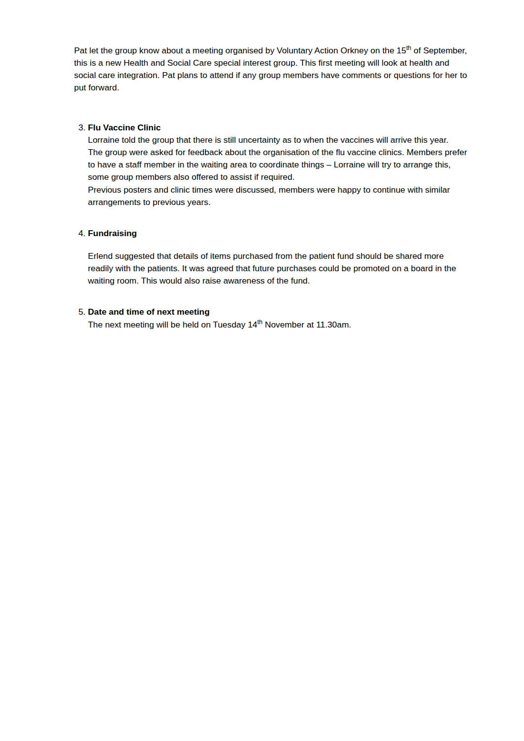Pat let the group know about a meeting organised by Voluntary Action Orkney on the 15th of September, this is a new Health and Social Care special interest group. This first meeting will look at health and social care integration. Pat plans to attend if any group members have comments or questions for her to put forward.
Flu Vaccine Clinic
Lorraine told the group that there is still uncertainty as to when the vaccines will arrive this year.
The group were asked for feedback about the organisation of the flu vaccine clinics. Members prefer to have a staff member in the waiting area to coordinate things – Lorraine will try to arrange this, some group members also offered to assist if required.
Previous posters and clinic times were discussed, members were happy to continue with similar arrangements to previous years.
Fundraising
Erlend suggested that details of items purchased from the patient fund should be shared more readily with the patients. It was agreed that future purchases could be promoted on a board in the waiting room. This would also raise awareness of the fund.
Date and time of next meeting
The next meeting will be held on Tuesday 14th November at 11.30am.